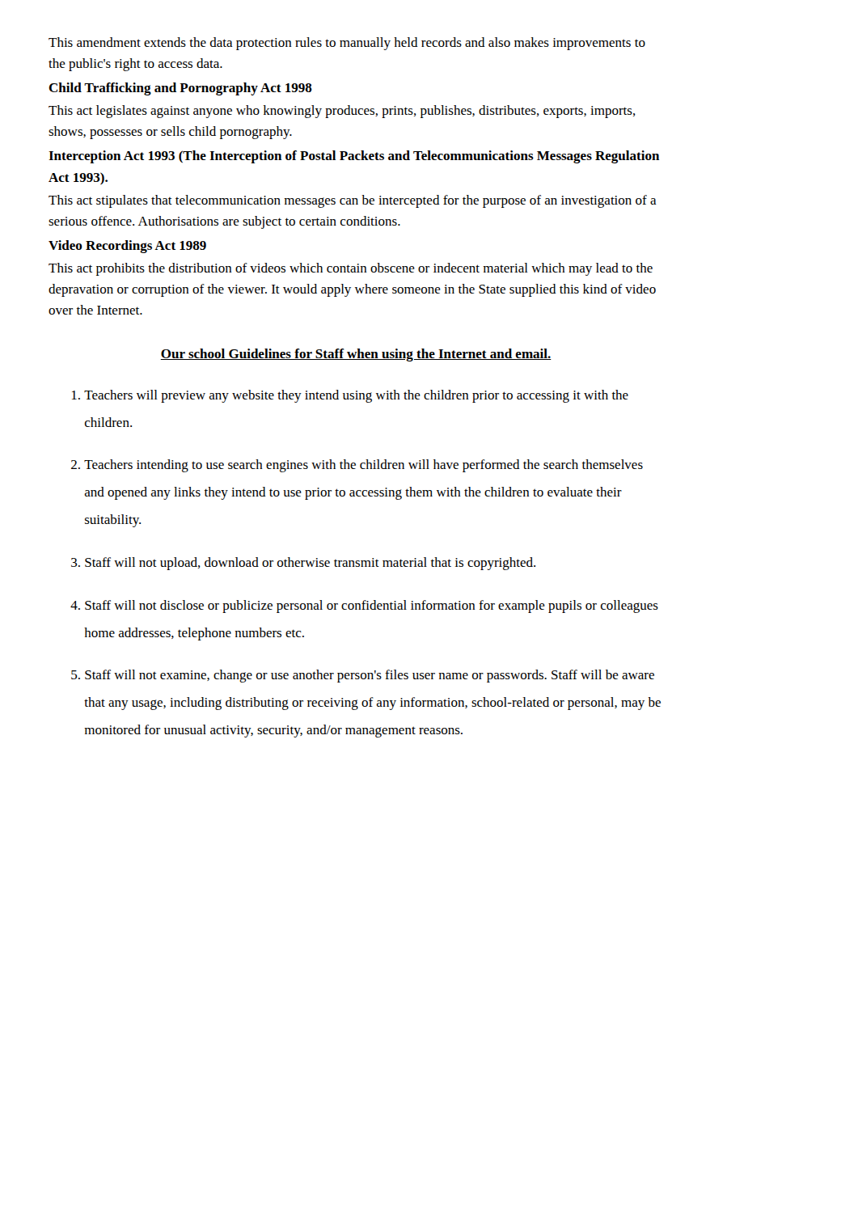This amendment extends the data protection rules to manually held records and also makes improvements to the public's right to access data.
Child Trafficking and Pornography Act 1998
This act legislates against anyone who knowingly produces, prints, publishes, distributes, exports, imports, shows, possesses or sells child pornography.
Interception Act 1993 (The Interception of Postal Packets and Telecommunications Messages Regulation Act 1993).
This act stipulates that telecommunication messages can be intercepted for the purpose of an investigation of a serious offence. Authorisations are subject to certain conditions.
Video Recordings Act 1989
This act prohibits the distribution of videos which contain obscene or indecent material which may lead to the depravation or corruption of the viewer. It would apply where someone in the State supplied this kind of video over the Internet.
Our school Guidelines for Staff when using the Internet and email.
Teachers will preview any website they intend using with the children prior to accessing it with the children.
Teachers intending to use search engines with the children will have performed the search themselves and opened any links they intend to use prior to accessing them with the children to evaluate their suitability.
Staff will not upload, download or otherwise transmit material that is copyrighted.
Staff will not disclose or publicize personal or confidential information for example pupils or colleagues home addresses, telephone numbers etc.
Staff will not examine, change or use another person's files user name or passwords. Staff will be aware that any usage, including distributing or receiving of any information, school-related or personal, may be monitored for unusual activity, security, and/or management reasons.